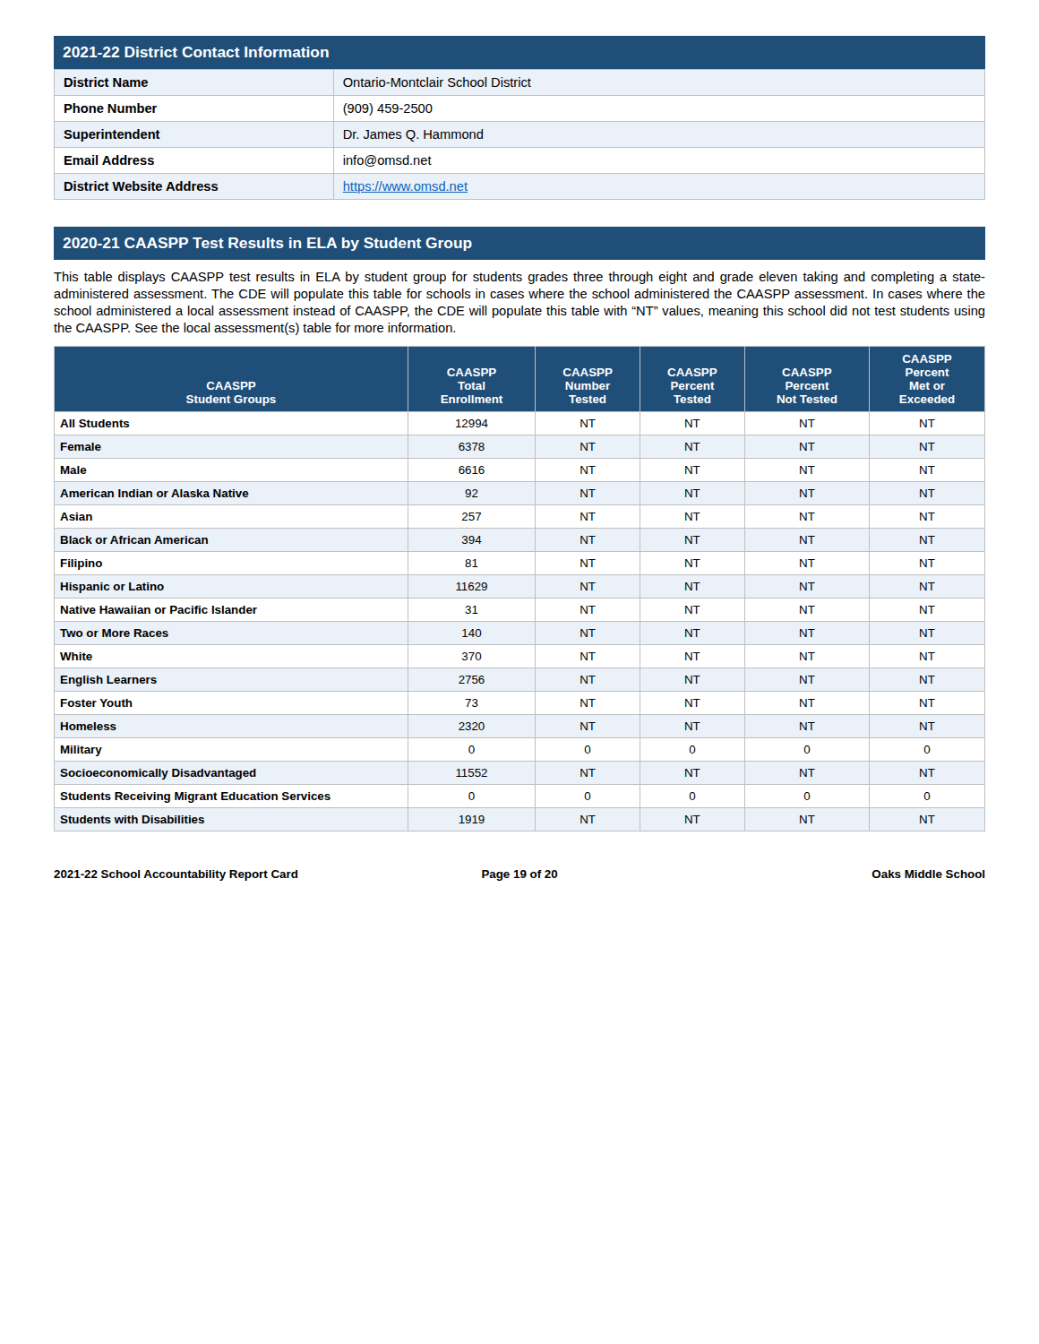2021-22 District Contact Information
| District Name | Ontario-Montclair School District |
| Phone Number | (909) 459-2500 |
| Superintendent | Dr. James Q. Hammond |
| Email Address | info@omsd.net |
| District Website Address | https://www.omsd.net |
2020-21 CAASPP Test Results in ELA by Student Group
This table displays CAASPP test results in ELA by student group for students grades three through eight and grade eleven taking and completing a state-administered assessment. The CDE will populate this table for schools in cases where the school administered the CAASPP assessment. In cases where the school administered a local assessment instead of CAASPP, the CDE will populate this table with “NT” values, meaning this school did not test students using the CAASPP. See the local assessment(s) table for more information.
| CAASPP Student Groups | CAASPP Total Enrollment | CAASPP Number Tested | CAASPP Percent Tested | CAASPP Percent Not Tested | CAASPP Percent Met or Exceeded |
| --- | --- | --- | --- | --- | --- |
| All Students | 12994 | NT | NT | NT | NT |
| Female | 6378 | NT | NT | NT | NT |
| Male | 6616 | NT | NT | NT | NT |
| American Indian or Alaska Native | 92 | NT | NT | NT | NT |
| Asian | 257 | NT | NT | NT | NT |
| Black or African American | 394 | NT | NT | NT | NT |
| Filipino | 81 | NT | NT | NT | NT |
| Hispanic or Latino | 11629 | NT | NT | NT | NT |
| Native Hawaiian or Pacific Islander | 31 | NT | NT | NT | NT |
| Two or More Races | 140 | NT | NT | NT | NT |
| White | 370 | NT | NT | NT | NT |
| English Learners | 2756 | NT | NT | NT | NT |
| Foster Youth | 73 | NT | NT | NT | NT |
| Homeless | 2320 | NT | NT | NT | NT |
| Military | 0 | 0 | 0 | 0 | 0 |
| Socioeconomically Disadvantaged | 11552 | NT | NT | NT | NT |
| Students Receiving Migrant Education Services | 0 | 0 | 0 | 0 | 0 |
| Students with Disabilities | 1919 | NT | NT | NT | NT |
2021-22 School Accountability Report Card
Page 19 of 20
Oaks Middle School